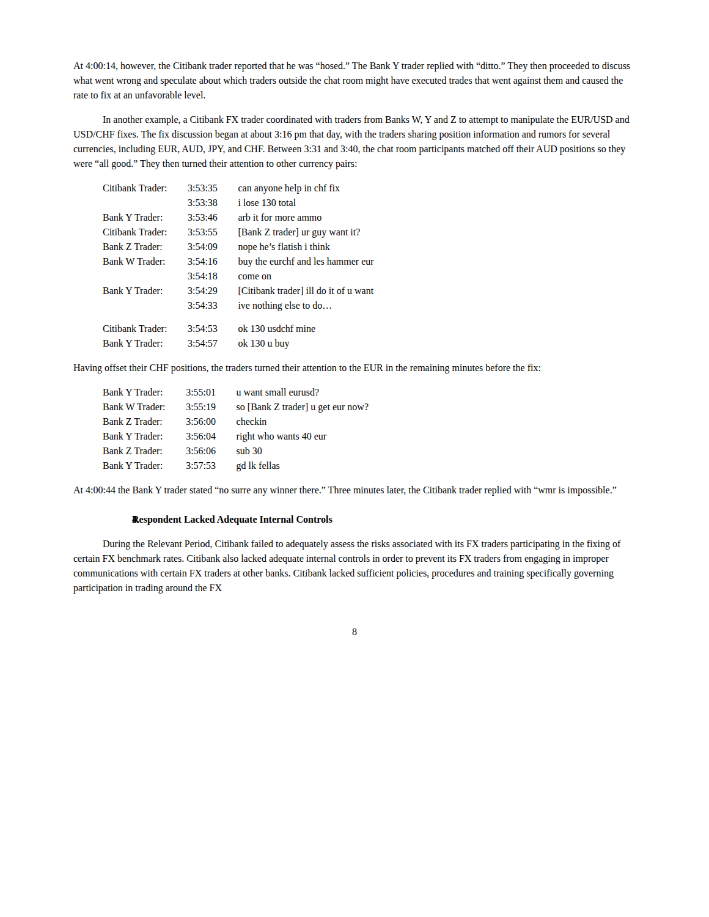At 4:00:14, however, the Citibank trader reported that he was “hosed.” The Bank Y trader replied with “ditto.” They then proceeded to discuss what went wrong and speculate about which traders outside the chat room might have executed trades that went against them and caused the rate to fix at an unfavorable level.
In another example, a Citibank FX trader coordinated with traders from Banks W, Y and Z to attempt to manipulate the EUR/USD and USD/CHF fixes. The fix discussion began at about 3:16 pm that day, with the traders sharing position information and rumors for several currencies, including EUR, AUD, JPY, and CHF. Between 3:31 and 3:40, the chat room participants matched off their AUD positions so they were “all good.” They then turned their attention to other currency pairs:
| Citibank Trader: | 3:53:35 | can anyone help in chf fix |
| | 3:53:38 | i lose 130 total |
| Bank Y Trader: | 3:53:46 | arb it for more ammo |
| Citibank Trader: | 3:53:55 | [Bank Z trader] ur guy want it? |
| Bank Z Trader: | 3:54:09 | nope he’s flatish i think |
| Bank W Trader: | 3:54:16 | buy the eurchf and les hammer eur |
| | 3:54:18 | come on |
| Bank Y Trader: | 3:54:29 | [Citibank trader] ill do it of u want |
| | 3:54:33 | ive nothing else to do… |
| Citibank Trader: | 3:54:53 | ok 130 usdchf mine |
| Bank Y Trader: | 3:54:57 | ok 130 u buy |
Having offset their CHF positions, the traders turned their attention to the EUR in the remaining minutes before the fix:
| Bank Y Trader: | 3:55:01 | u want small eurusd? |
| Bank W Trader: | 3:55:19 | so [Bank Z trader] u get eur now? |
| Bank Z Trader: | 3:56:00 | checkin |
| Bank Y Trader: | 3:56:04 | right who wants 40 eur |
| Bank Z Trader: | 3:56:06 | sub 30 |
| Bank Y Trader: | 3:57:53 | gd lk fellas |
At 4:00:44 the Bank Y trader stated “no surre any winner there.” Three minutes later, the Citibank trader replied with “wmr is impossible.”
4. Respondent Lacked Adequate Internal Controls
During the Relevant Period, Citibank failed to adequately assess the risks associated with its FX traders participating in the fixing of certain FX benchmark rates. Citibank also lacked adequate internal controls in order to prevent its FX traders from engaging in improper communications with certain FX traders at other banks. Citibank lacked sufficient policies, procedures and training specifically governing participation in trading around the FX
8